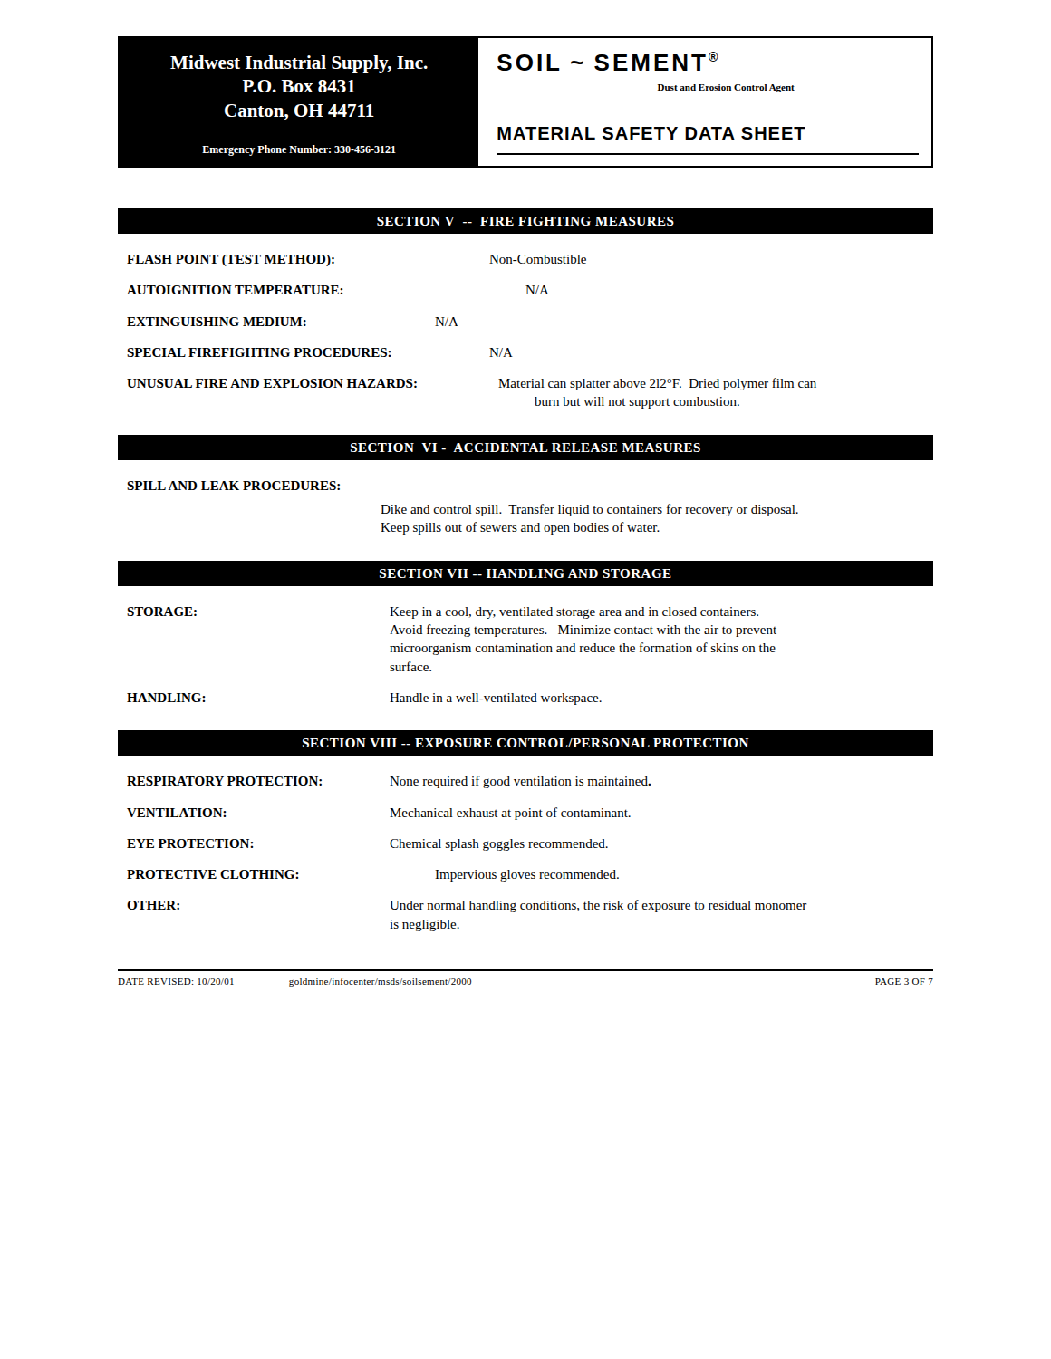Midwest Industrial Supply, Inc.
P.O. Box 8431
Canton, OH 44711
Emergency Phone Number: 330-456-3121
SOIL ~ SEMENT®
Dust and Erosion Control Agent
MATERIAL SAFETY DATA SHEET
SECTION V -- FIRE FIGHTING MEASURES
FLASH POINT (TEST METHOD):
Non-Combustible
AUTOIGNITION TEMPERATURE:
N/A
EXTINGUISHING MEDIUM:
N/A
SPECIAL FIREFIGHTING PROCEDURES:
N/A
UNUSUAL FIRE AND EXPLOSION HAZARDS:
Material can splatter above 2l2°F. Dried polymer film can
burn but will not support combustion.
SECTION VI - ACCIDENTAL RELEASE MEASURES
SPILL AND LEAK PROCEDURES:
Dike and control spill. Transfer liquid to containers for recovery or disposal.
Keep spills out of sewers and open bodies of water.
SECTION VII -- HANDLING AND STORAGE
STORAGE:
Keep in a cool, dry, ventilated storage area and in closed containers.
Avoid freezing temperatures. Minimize contact with the air to prevent
microorganism contamination and reduce the formation of skins on the
surface.
HANDLING:
Handle in a well-ventilated workspace.
SECTION VIII -- EXPOSURE CONTROL/PERSONAL PROTECTION
RESPIRATORY PROTECTION:
None required if good ventilation is maintained.
VENTILATION:
Mechanical exhaust at point of contaminant.
EYE PROTECTION:
Chemical splash goggles recommended.
PROTECTIVE CLOTHING:
Impervious gloves recommended.
OTHER:
Under normal handling conditions, the risk of exposure to residual monomer
is negligible.
DATE REVISED: 10/20/01
goldmine/infocenter/msds/soilsement/2000
PAGE 3 OF 7